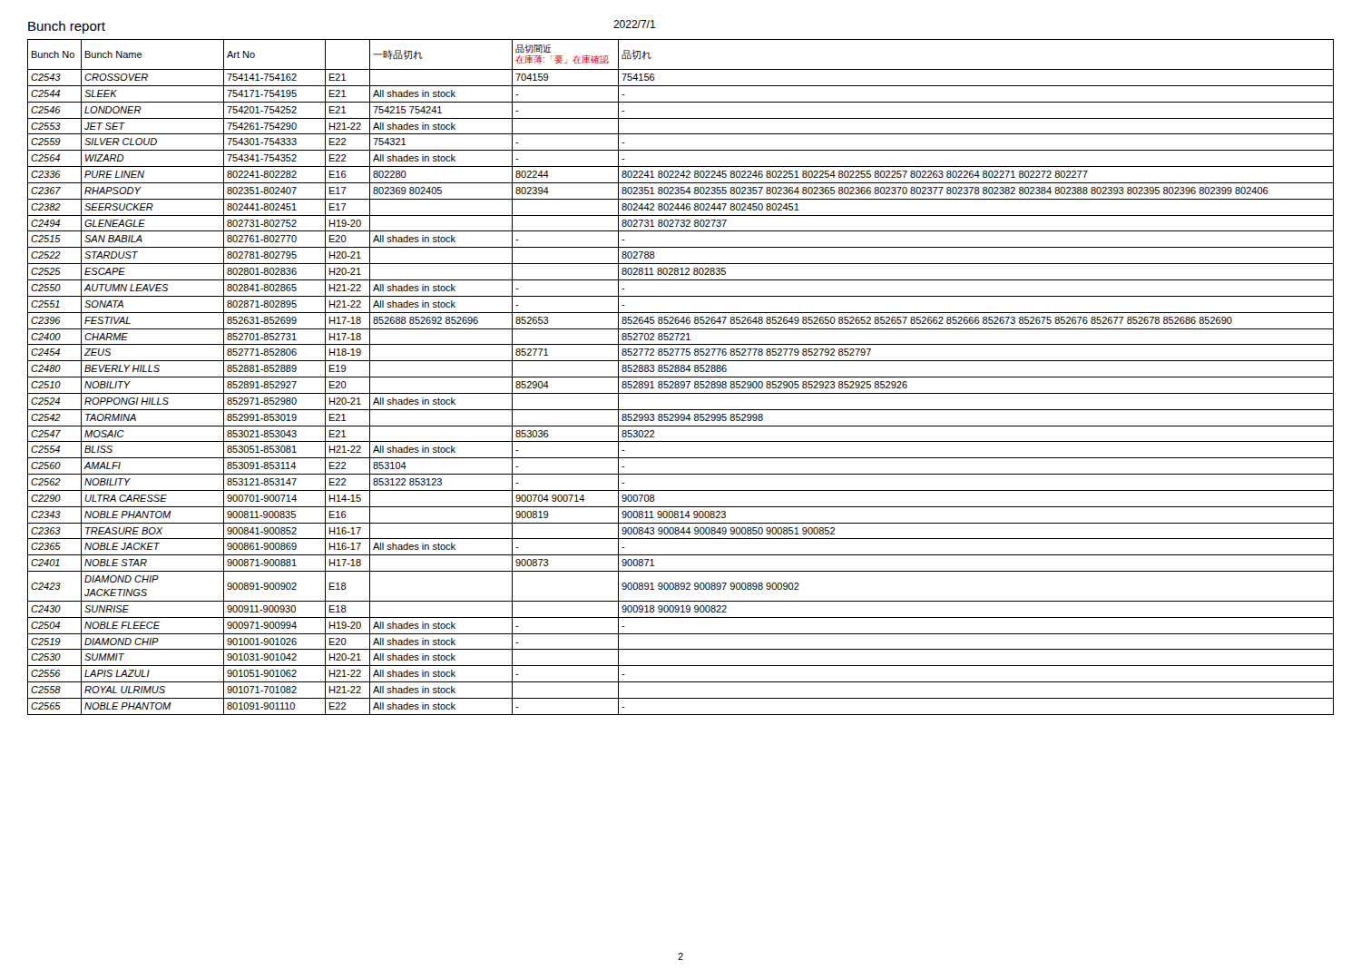Bunch report
2022/7/1
| Bunch No | Bunch Name | Art No | | 一時品切れ | 品切間近 在庫薄:「要」在庫確認 | 品切れ |
| --- | --- | --- | --- | --- | --- | --- |
| C2543 | CROSSOVER | 754141-754162 | E21 | | 704159 | 754156 |
| C2544 | SLEEK | 754171-754195 | E21 | All shades in stock | - | - |
| C2546 | LONDONER | 754201-754252 | E21 | 754215 754241 | - | - |
| C2553 | JET SET | 754261-754290 | H21-22 | All shades in stock | | |
| C2559 | SILVER CLOUD | 754301-754333 | E22 | 754321 | - | - |
| C2564 | WIZARD | 754341-754352 | E22 | All shades in stock | - | - |
| C2336 | PURE LINEN | 802241-802282 | E16 | 802280 | 802244 | 802241 802242 802245 802246 802251 802254 802255 802257 802263 802264 802271 802272 802277 |
| C2367 | RHAPSODY | 802351-802407 | E17 | 802369 802405 | 802394 | 802351 802354 802355 802357 802364 802365 802366 802370 802377 802378 802382 802384 802388 802393 802395 802396 802399 802406 |
| C2382 | SEERSUCKER | 802441-802451 | E17 | | | 802442 802446 802447 802450 802451 |
| C2494 | GLENEAGLE | 802731-802752 | H19-20 | | | 802731 802732 802737 |
| C2515 | SAN BABILA | 802761-802770 | E20 | All shades in stock | - | - |
| C2522 | STARDUST | 802781-802795 | H20-21 | | | 802788 |
| C2525 | ESCAPE | 802801-802836 | H20-21 | | | 802811 802812 802835 |
| C2550 | AUTUMN LEAVES | 802841-802865 | H21-22 | All shades in stock | - | - |
| C2551 | SONATA | 802871-802895 | H21-22 | All shades in stock | - | - |
| C2396 | FESTIVAL | 852631-852699 | H17-18 | 852688 852692 852696 | 852653 | 852645 852646 852647 852648 852649 852650 852652 852657 852662 852666 852673 852675 852676 852677 852678 852686 852690 |
| C2400 | CHARME | 852701-852731 | H17-18 | | | 852702 852721 |
| C2454 | ZEUS | 852771-852806 | H18-19 | | 852771 | 852772 852775 852776 852778 852779 852792 852797 |
| C2480 | BEVERLY HILLS | 852881-852889 | E19 | | | 852883 852884 852886 |
| C2510 | NOBILITY | 852891-852927 | E20 | | 852904 | 852891 852897 852898 852900 852905 852923 852925 852926 |
| C2524 | ROPPONGI HILLS | 852971-852980 | H20-21 | All shades in stock | | |
| C2542 | TAORMINA | 852991-853019 | E21 | | | 852993 852994 852995 852998 |
| C2547 | MOSAIC | 853021-853043 | E21 | | 853036 | 853022 |
| C2554 | BLISS | 853051-853081 | H21-22 | All shades in stock | - | - |
| C2560 | AMALFI | 853091-853114 | E22 | 853104 | - | - |
| C2562 | NOBILITY | 853121-853147 | E22 | 853122 853123 | - | - |
| C2290 | ULTRA CARESSE | 900701-900714 | H14-15 | | 900704 900714 | 900708 |
| C2343 | NOBLE PHANTOM | 900811-900835 | E16 | | 900819 | 900811 900814 900823 |
| C2363 | TREASURE BOX | 900841-900852 | H16-17 | | | 900843 900844 900849 900850 900851 900852 |
| C2365 | NOBLE JACKET | 900861-900869 | H16-17 | All shades in stock | - | - |
| C2401 | NOBLE STAR | 900871-900881 | H17-18 | | 900873 | 900871 |
| C2423 | DIAMOND CHIP JACKETINGS | 900891-900902 | E18 | | | 900891 900892 900897 900898 900902 |
| C2430 | SUNRISE | 900911-900930 | E18 | | | 900918 900919 900822 |
| C2504 | NOBLE FLEECE | 900971-900994 | H19-20 | All shades in stock | - | - |
| C2519 | DIAMOND CHIP | 901001-901026 | E20 | All shades in stock | - | |
| C2530 | SUMMIT | 901031-901042 | H20-21 | All shades in stock | | |
| C2556 | LAPIS LAZULI | 901051-901062 | H21-22 | All shades in stock | - | - |
| C2558 | ROYAL ULRIMUS | 901071-701082 | H21-22 | All shades in stock | | |
| C2565 | NOBLE PHANTOM | 801091-901110 | E22 | All shades in stock | - | - |
2